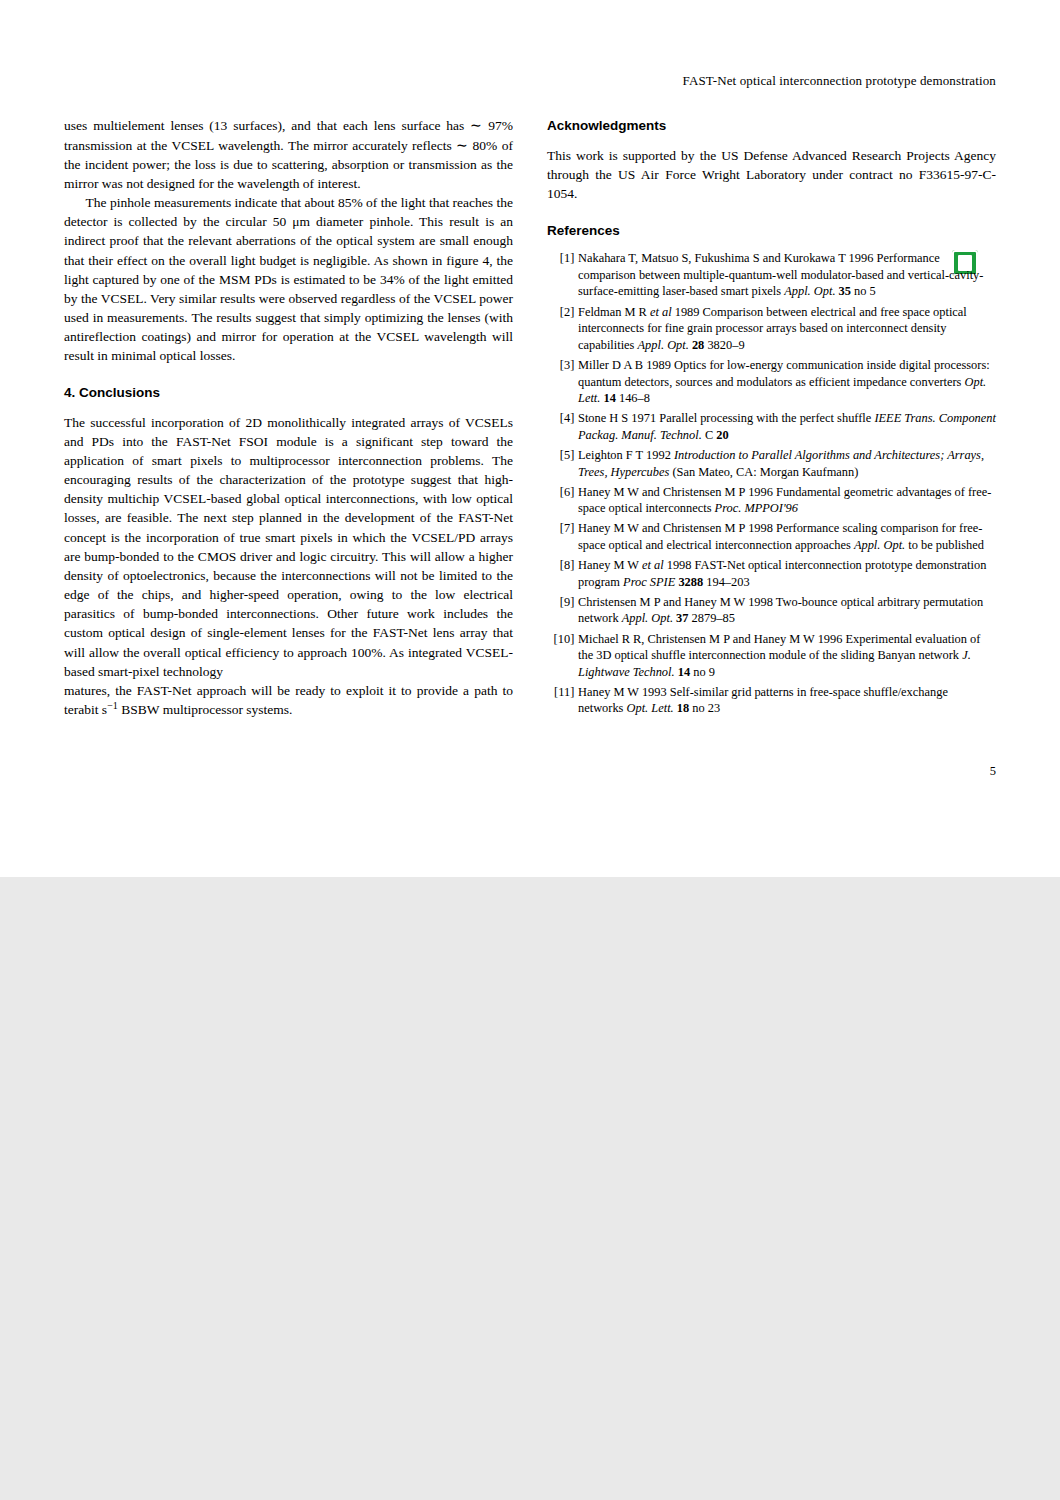FAST-Net optical interconnection prototype demonstration
uses multielement lenses (13 surfaces), and that each lens surface has ∼ 97% transmission at the VCSEL wavelength. The mirror accurately reflects ∼ 80% of the incident power; the loss is due to scattering, absorption or transmission as the mirror was not designed for the wavelength of interest.
The pinhole measurements indicate that about 85% of the light that reaches the detector is collected by the circular 50 μm diameter pinhole. This result is an indirect proof that the relevant aberrations of the optical system are small enough that their effect on the overall light budget is negligible. As shown in figure 4, the light captured by one of the MSM PDs is estimated to be 34% of the light emitted by the VCSEL. Very similar results were observed regardless of the VCSEL power used in measurements. The results suggest that simply optimizing the lenses (with antireflection coatings) and mirror for operation at the VCSEL wavelength will result in minimal optical losses.
4. Conclusions
The successful incorporation of 2D monolithically integrated arrays of VCSELs and PDs into the FAST-Net FSOI module is a significant step toward the application of smart pixels to multiprocessor interconnection problems. The encouraging results of the characterization of the prototype suggest that high-density multichip VCSEL-based global optical interconnections, with low optical losses, are feasible. The next step planned in the development of the FAST-Net concept is the incorporation of true smart pixels in which the VCSEL/PD arrays are bump-bonded to the CMOS driver and logic circuitry. This will allow a higher density of optoelectronics, because the interconnections will not be limited to the edge of the chips, and higher-speed operation, owing to the low electrical parasitics of bump-bonded interconnections. Other future work includes the custom optical design of single-element lenses for the FAST-Net lens array that will allow the overall optical efficiency to approach 100%. As integrated VCSEL-based smart-pixel technology
matures, the FAST-Net approach will be ready to exploit it to provide a path to terabit s−1 BSBW multiprocessor systems.
Acknowledgments
This work is supported by the US Defense Advanced Research Projects Agency through the US Air Force Wright Laboratory under contract no F33615-97-C-1054.
References
1 Nakahara T, Matsuo S, Fukushima S and Kurokawa T 1996 Performance comparison between multiple-quantum-well modulator-based and vertical-cavity-surface-emitting laser-based smart pixels Appl. Opt. 35 no 5
2 Feldman M R et al 1989 Comparison between electrical and free space optical interconnects for fine grain processor arrays based on interconnect density capabilities Appl. Opt. 28 3820–9
3 Miller D A B 1989 Optics for low-energy communication inside digital processors: quantum detectors, sources and modulators as efficient impedance converters Opt. Lett. 14 146–8
4 Stone H S 1971 Parallel processing with the perfect shuffle IEEE Trans. Component Packag. Manuf. Technol. C 20
5 Leighton F T 1992 Introduction to Parallel Algorithms and Architectures; Arrays, Trees, Hypercubes (San Mateo, CA: Morgan Kaufmann)
6 Haney M W and Christensen M P 1996 Fundamental geometric advantages of free-space optical interconnects Proc. MPPOI'96
7 Haney M W and Christensen M P 1998 Performance scaling comparison for free-space optical and electrical interconnection approaches Appl. Opt. to be published
8 Haney M W et al 1998 FAST-Net optical interconnection prototype demonstration program Proc SPIE 3288 194–203
9 Christensen M P and Haney M W 1998 Two-bounce optical arbitrary permutation network Appl. Opt. 37 2879–85
10 Michael R R, Christensen M P and Haney M W 1996 Experimental evaluation of the 3D optical shuffle interconnection module of the sliding Banyan network J. Lightwave Technol. 14 no 9
11 Haney M W 1993 Self-similar grid patterns in free-space shuffle/exchange networks Opt. Lett. 18 no 23
5